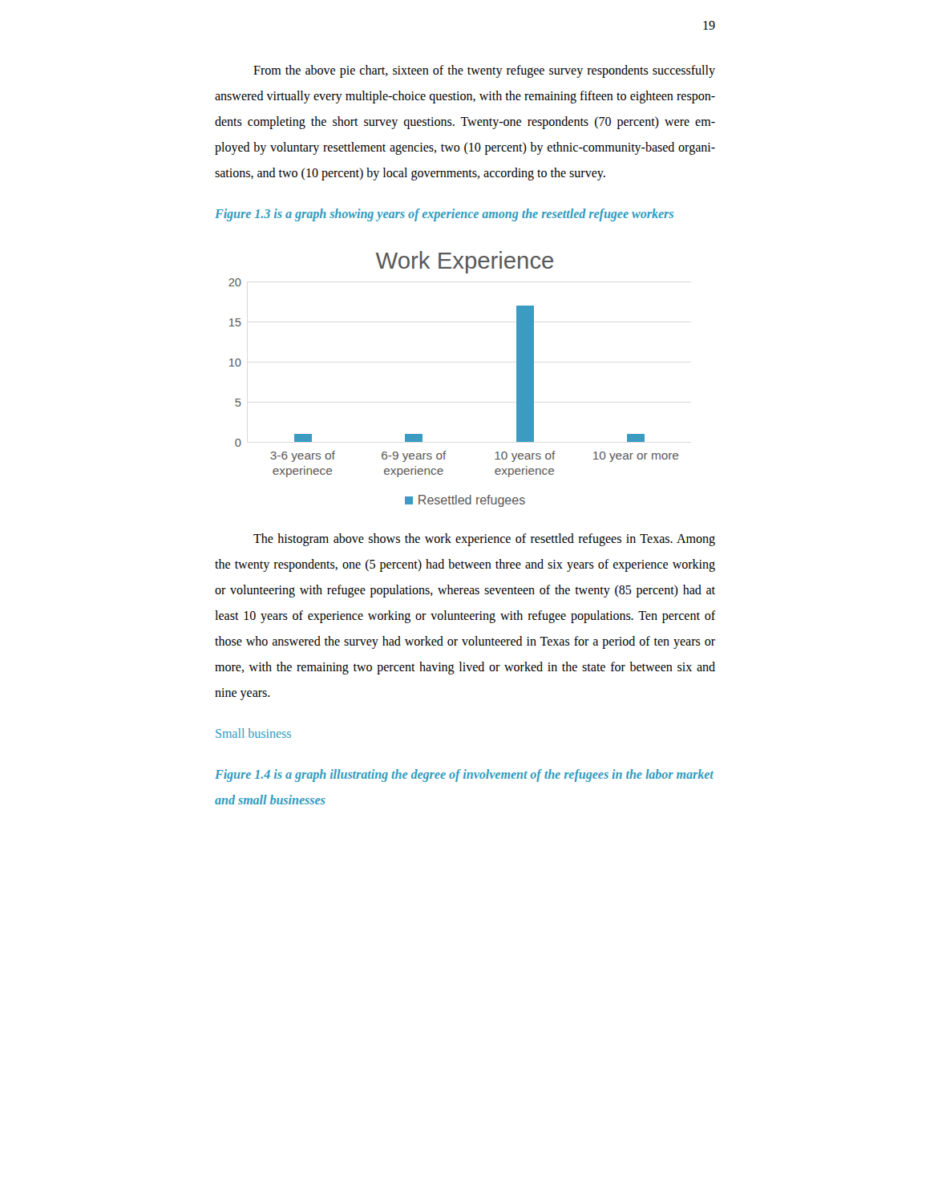19
From the above pie chart, sixteen of the twenty refugee survey respondents successfully answered virtually every multiple-choice question, with the remaining fifteen to eighteen respondents completing the short survey questions. Twenty-one respondents (70 percent) were employed by voluntary resettlement agencies, two (10 percent) by ethnic-community-based organisations, and two (10 percent) by local governments, according to the survey.
Figure 1.3 is a graph showing years of experience among the resettled refugee workers
Work Experience
20
15
10
5
0
3-6 years of experinece
6-9 years of experience
10 years of experience
10 year or more
Resettled refugees
The histogram above shows the work experience of resettled refugees in Texas. Among the twenty respondents, one (5 percent) had between three and six years of experience working or volunteering with refugee populations, whereas seventeen of the twenty (85 percent) had at least 10 years of experience working or volunteering with refugee populations. Ten percent of those who answered the survey had worked or volunteered in Texas for a period of ten years or more, with the remaining two percent having lived or worked in the state for between six and nine years.
Small business
Figure 1.4 is a graph illustrating the degree of involvement of the refugees in the labor market and small businesses